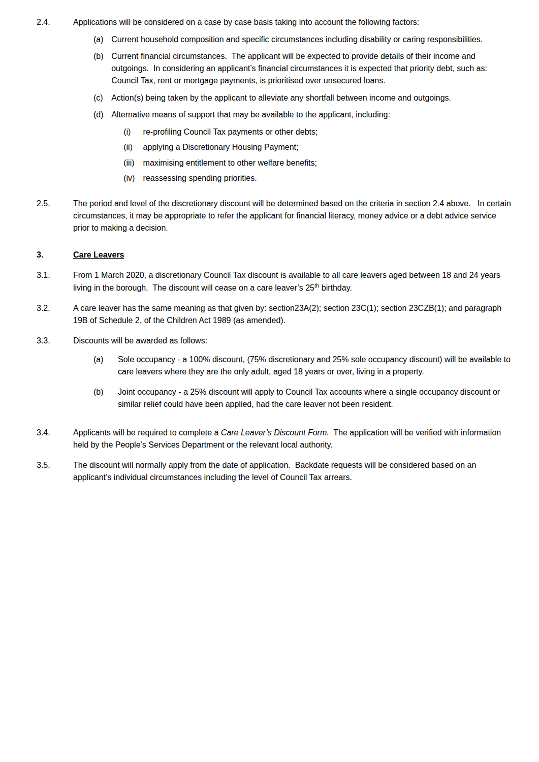2.4.
Applications will be considered on a case by case basis taking into account the following factors:
(a) Current household composition and specific circumstances including disability or caring responsibilities.
(b) Current financial circumstances. The applicant will be expected to provide details of their income and outgoings. In considering an applicant’s financial circumstances it is expected that priority debt, such as: Council Tax, rent or mortgage payments, is prioritised over unsecured loans.
(c) Action(s) being taken by the applicant to alleviate any shortfall between income and outgoings.
(d) Alternative means of support that may be available to the applicant, including:
(i) re-profiling Council Tax payments or other debts;
(ii) applying a Discretionary Housing Payment;
(iii) maximising entitlement to other welfare benefits;
(iv) reassessing spending priorities.
2.5.
The period and level of the discretionary discount will be determined based on the criteria in section 2.4 above. In certain circumstances, it may be appropriate to refer the applicant for financial literacy, money advice or a debt advice service prior to making a decision.
3. Care Leavers
3.1.
From 1 March 2020, a discretionary Council Tax discount is available to all care leavers aged between 18 and 24 years living in the borough. The discount will cease on a care leaver’s 25th birthday.
3.2.
A care leaver has the same meaning as that given by: section23A(2); section 23C(1); section 23CZB(1); and paragraph 19B of Schedule 2, of the Children Act 1989 (as amended).
3.3.
Discounts will be awarded as follows:
(a)
Sole occupancy - a 100% discount, (75% discretionary and 25% sole occupancy discount) will be available to care leavers where they are the only adult, aged 18 years or over, living in a property.
(b)
Joint occupancy - a 25% discount will apply to Council Tax accounts where a single occupancy discount or similar relief could have been applied, had the care leaver not been resident.
3.4.
Applicants will be required to complete a Care Leaver’s Discount Form. The application will be verified with information held by the People’s Services Department or the relevant local authority.
3.5.
The discount will normally apply from the date of application. Backdate requests will be considered based on an applicant’s individual circumstances including the level of Council Tax arrears.